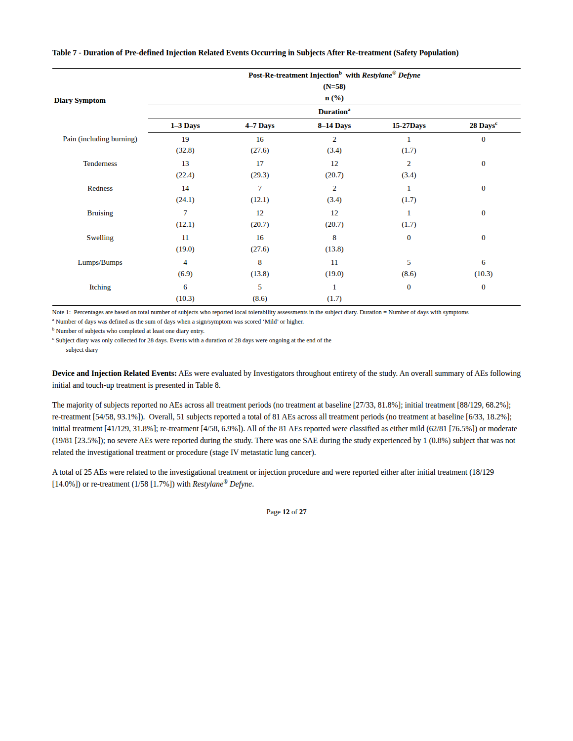Table 7 - Duration of Pre-defined Injection Related Events Occurring in Subjects After Re-treatment (Safety Population)
| Diary Symptom | Post-Re-treatment Injection b with Restylane ® Defyne (N=58) n (%) |
| --- | --- |
| Duration a |
| 1–3 Days | 4–7 Days | 8–14 Days | 15-27Days | 28 Days c |
| Pain (including burning) | 19 (32.8) | 16 (27.6) | 2 (3.4) | 1 (1.7) | 0 |
| Tenderness | 13 (22.4) | 17 (29.3) | 12 (20.7) | 2 (3.4) | 0 |
| Redness | 14 (24.1) | 7 (12.1) | 2 (3.4) | 1 (1.7) | 0 |
| Bruising | 7 (12.1) | 12 (20.7) | 12 (20.7) | 1 (1.7) | 0 |
| Swelling | 11 (19.0) | 16 (27.6) | 8 (13.8) | 0 | 0 |
| Lumps/Bumps | 4 (6.9) | 8 (13.8) | 11 (19.0) | 5 (8.6) | 6 (10.3) |
| Itching | 6 (10.3) | 5 (8.6) | 1 (1.7) | 0 | 0 |
Note 1: Percentages are based on total number of subjects who reported local tolerability assessments in the subject diary. Duration = Number of days with symptoms
a Number of days was defined as the sum of days when a sign/symptom was scored ‘Mild’ or higher.
b Number of subjects who completed at least one diary entry.
c Subject diary was only collected for 28 days. Events with a duration of 28 days were ongoing at the end of the
subject diary
Device and Injection Related Events: AEs were evaluated by Investigators throughout entirety of the study. An overall summary of AEs following initial and touch-up treatment is presented in Table 8.
The majority of subjects reported no AEs across all treatment periods (no treatment at baseline [27/33, 81.8%]; initial treatment [88/129, 68.2%]; re-treatment [54/58, 93.1%]). Overall, 51 subjects reported a total of 81 AEs across all treatment periods (no treatment at baseline [6/33, 18.2%]; initial treatment [41/129, 31.8%]; re-treatment [4/58, 6.9%]). All of the 81 AEs reported were classified as either mild (62/81 [76.5%]) or moderate (19/81 [23.5%]); no severe AEs were reported during the study. There was one SAE during the study experienced by 1 (0.8%) subject that was not related the investigational treatment or procedure (stage IV metastatic lung cancer).
A total of 25 AEs were related to the investigational treatment or injection procedure and were reported either after initial treatment (18/129 [14.0%]) or re-treatment (1/58 [1.7%]) with Restylane® Defyne.
Page 12 of 27